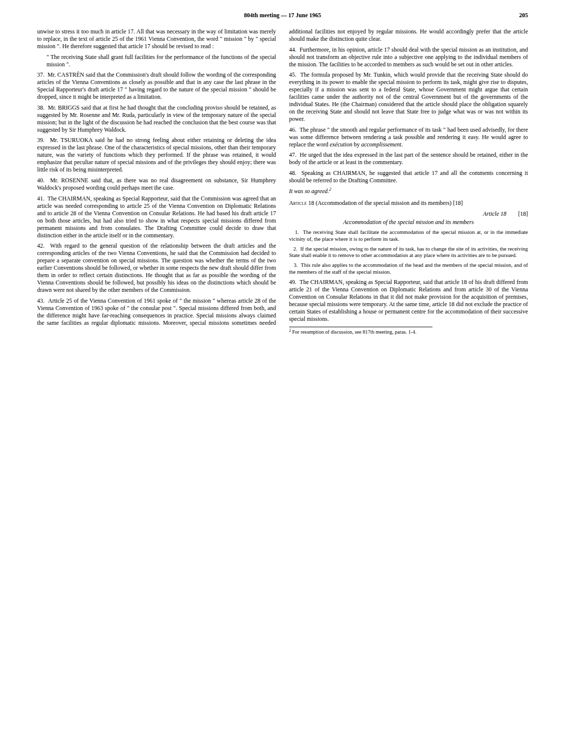804th meeting — 17 June 1965 205
unwise to stress it too much in article 17. All that was necessary in the way of limitation was merely to replace, in the text of article 25 of the 1961 Vienna Convention, the word " mission " by " special mission ". He therefore suggested that article 17 should be revised to read :
" The receiving State shall grant full facilities for the performance of the functions of the special mission ".
37. Mr. CASTRÉN said that the Commission's draft should follow the wording of the corresponding articles of the Vienna Conventions as closely as possible and that in any case the last phrase in the Special Rapporteur's draft article 17 " having regard to the nature of the special mission " should be dropped, since it might be interpreted as a limitation.
38. Mr. BRIGGS said that at first he had thought that the concluding proviso should be retained, as suggested by Mr. Rosenne and Mr. Ruda, particularly in view of the temporary nature of the special mission; but in the light of the discussion he had reached the conclusion that the best course was that suggested by Sir Humphrey Waldock.
39. Mr. TSURUOKA said he had no strong feeling about either retaining or deleting the idea expressed in the last phrase. One of the characteristics of special missions, other than their temporary nature, was the variety of functions which they performed. If the phrase was retained, it would emphasize that peculiar nature of special missions and of the privileges they should enjoy; there was little risk of its being misinterpreted.
40. Mr. ROSENNE said that, as there was no real disagreement on substance, Sir Humphrey Waldock's proposed wording could perhaps meet the case.
41. The CHAIRMAN, speaking as Special Rapporteur, said that the Commission was agreed that an article was needed corresponding to article 25 of the Vienna Convention on Diplomatic Relations and to article 28 of the Vienna Convention on Consular Relations. He had based his draft article 17 on both those articles, but had also tried to show in what respects special missions differed from permanent missions and from consulates. The Drafting Committee could decide to draw that distinction either in the article itself or in the commentary.
42. With regard to the general question of the relationship between the draft articles and the corresponding articles of the two Vienna Conventions, he said that the Commission had decided to prepare a separate convention on special missions. The question was whether the terms of the two earlier Conventions should be followed, or whether in some respects the new draft should differ from them in order to reflect certain distinctions. He thought that as far as possible the wording of the Vienna Conventions should be followed, but possibly his ideas on the distinctions which should be drawn were not shared by the other members of the Commission.
43. Article 25 of the Vienna Convention of 1961 spoke of " the mission " whereas article 28 of the Vienna Convention of 1963 spoke of " the consular post ". Special missions differed from both, and the difference might have far-reaching consequences in practice. Special missions always claimed the same facilities as regular diplomatic missions. Moreover, special missions sometimes needed additional facilities not enjoyed by regular missions. He would accordingly prefer that the article should make the distinction quite clear.
44. Furthermore, in his opinion, article 17 should deal with the special mission as an institution, and should not transform an objective rule into a subjective one applying to the individual members of the mission. The facilities to be accorded to members as such would be set out in other articles.
45. The formula proposed by Mr. Tunkin, which would provide that the receiving State should do everything in its power to enable the special mission to perform its task, might give rise to disputes, especially if a mission was sent to a federal State, whose Government might argue that certain facilities came under the authority not of the central Government but of the governments of the individual States. He (the Chairman) considered that the article should place the obligation squarely on the receiving State and should not leave that State free to judge what was or was not within its power.
46. The phrase " the smooth and regular performance of its task " had been used advisedly, for there was some difference between rendering a task possible and rendering it easy. He would agree to replace the word exécution by accomplissement.
47. He urged that the idea expressed in the last part of the sentence should be retained, either in the body of the article or at least in the commentary.
48. Speaking as CHAIRMAN, he suggested that article 17 and all the comments concerning it should be referred to the Drafting Committee.
It was so agreed.2
Article 18 (Accommodation of the special mission and its members) [18]
[18] Article 18
Accommodation of the special mission and its members
1. The receiving State shall facilitate the accommodation of the special mission at, or in the immediate vicinity of, the place where it is to perform its task.
2. If the special mission, owing to the nature of its task, has to change the site of its activities, the receiving State shall enable it to remove to other accommodation at any place where its activities are to be pursued.
3. This rule also applies to the accommodation of the head and the members of the special mission, and of the members of the staff of the special mission.
49. The CHAIRMAN, speaking as Special Rapporteur, said that article 18 of his draft differed from article 21 of the Vienna Convention on Diplomatic Relations and from article 30 of the Vienna Convention on Consular Relations in that it did not make provision for the acquisition of premises, because special missions were temporary. At the same time, article 18 did not exclude the practice of certain States of establishing a house or permanent centre for the accommodation of their successive special missions.
2 For resumption of discussion, see 817th meeting, paras. 1-4.